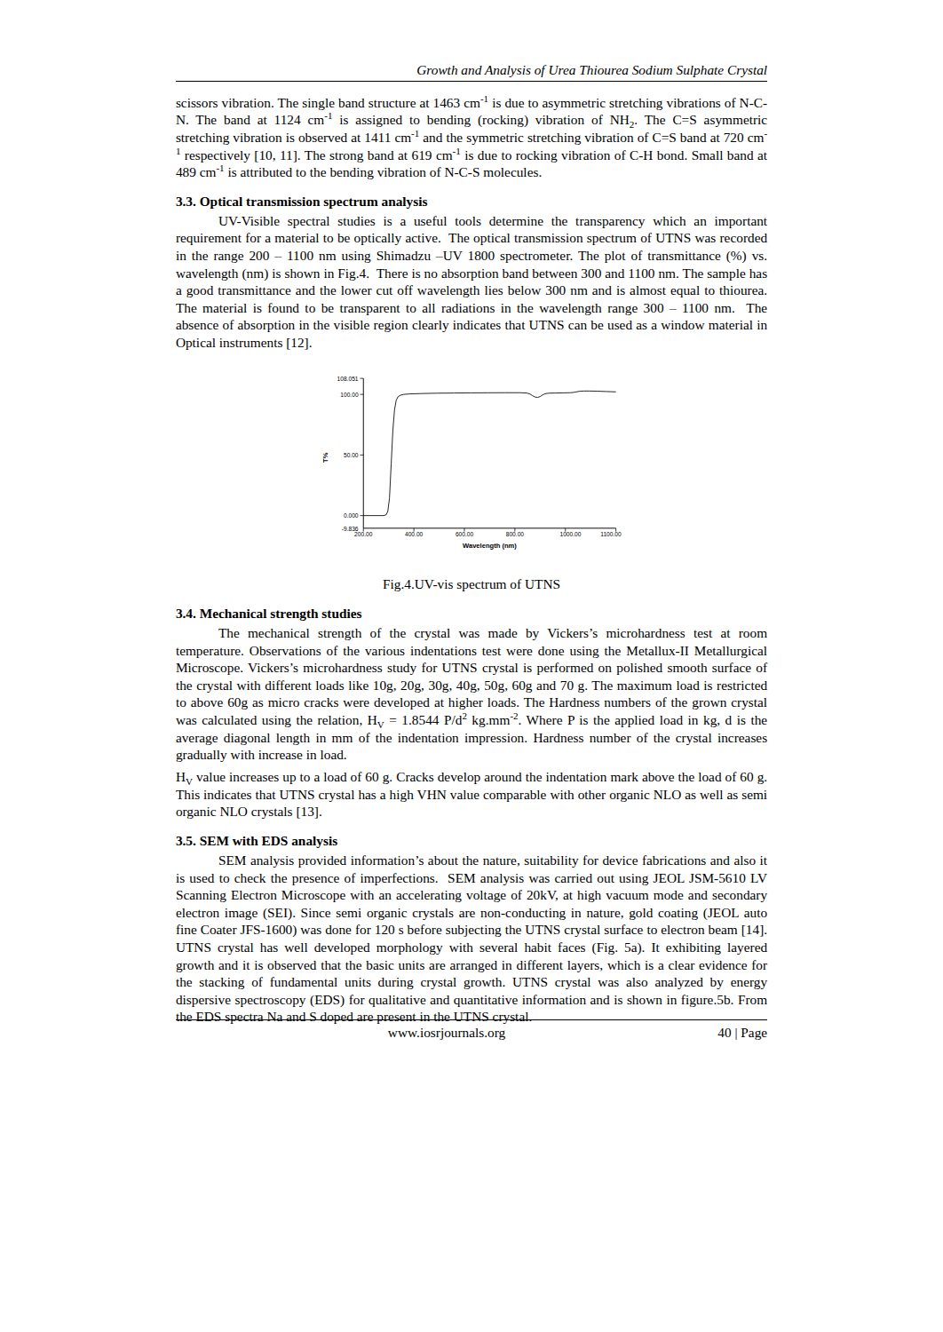Growth and Analysis of Urea Thiourea Sodium Sulphate Crystal
scissors vibration. The single band structure at 1463 cm-1 is due to asymmetric stretching vibrations of N-C-N. The band at 1124 cm-1 is assigned to bending (rocking) vibration of NH2. The C=S asymmetric stretching vibration is observed at 1411 cm-1 and the symmetric stretching vibration of C=S band at 720 cm-1 respectively [10, 11]. The strong band at 619 cm-1 is due to rocking vibration of C-H bond. Small band at 489 cm-1 is attributed to the bending vibration of N-C-S molecules.
3.3. Optical transmission spectrum analysis
UV-Visible spectral studies is a useful tools determine the transparency which an important requirement for a material to be optically active. The optical transmission spectrum of UTNS was recorded in the range 200 – 1100 nm using Shimadzu –UV 1800 spectrometer. The plot of transmittance (%) vs. wavelength (nm) is shown in Fig.4. There is no absorption band between 300 and 1100 nm. The sample has a good transmittance and the lower cut off wavelength lies below 300 nm and is almost equal to thiourea. The material is found to be transparent to all radiations in the wavelength range 300 – 1100 nm. The absence of absorption in the visible region clearly indicates that UTNS can be used as a window material in Optical instruments [12].
108.051 100.00 50.00 0.000 -9.836 200.00 400.00 600.00 800.00 1000.00 1100.00 T% Wavelength (nm)
Fig.4.UV-vis spectrum of UTNS
3.4. Mechanical strength studies
The mechanical strength of the crystal was made by Vickers’s microhardness test at room temperature. Observations of the various indentations test were done using the Metallux-II Metallurgical Microscope. Vickers’s microhardness study for UTNS crystal is performed on polished smooth surface of the crystal with different loads like 10g, 20g, 30g, 40g, 50g, 60g and 70 g. The maximum load is restricted to above 60g as micro cracks were developed at higher loads. The Hardness numbers of the grown crystal was calculated using the relation, HV = 1.8544 P/d2 kg.mm-2. Where P is the applied load in kg, d is the average diagonal length in mm of the indentation impression. Hardness number of the crystal increases gradually with increase in load.
HV value increases up to a load of 60 g. Cracks develop around the indentation mark above the load of 60 g. This indicates that UTNS crystal has a high VHN value comparable with other organic NLO as well as semi organic NLO crystals [13].
3.5. SEM with EDS analysis
SEM analysis provided information’s about the nature, suitability for device fabrications and also it is used to check the presence of imperfections. SEM analysis was carried out using JEOL JSM-5610 LV Scanning Electron Microscope with an accelerating voltage of 20kV, at high vacuum mode and secondary electron image (SEI). Since semi organic crystals are non-conducting in nature, gold coating (JEOL auto fine Coater JFS-1600) was done for 120 s before subjecting the UTNS crystal surface to electron beam [14]. UTNS crystal has well developed morphology with several habit faces (Fig. 5a). It exhibiting layered growth and it is observed that the basic units are arranged in different layers, which is a clear evidence for the stacking of fundamental units during crystal growth. UTNS crystal was also analyzed by energy dispersive spectroscopy (EDS) for qualitative and quantitative information and is shown in figure.5b. From the EDS spectra Na and S doped are present in the UTNS crystal.
www.iosrjournals.org 40 | Page